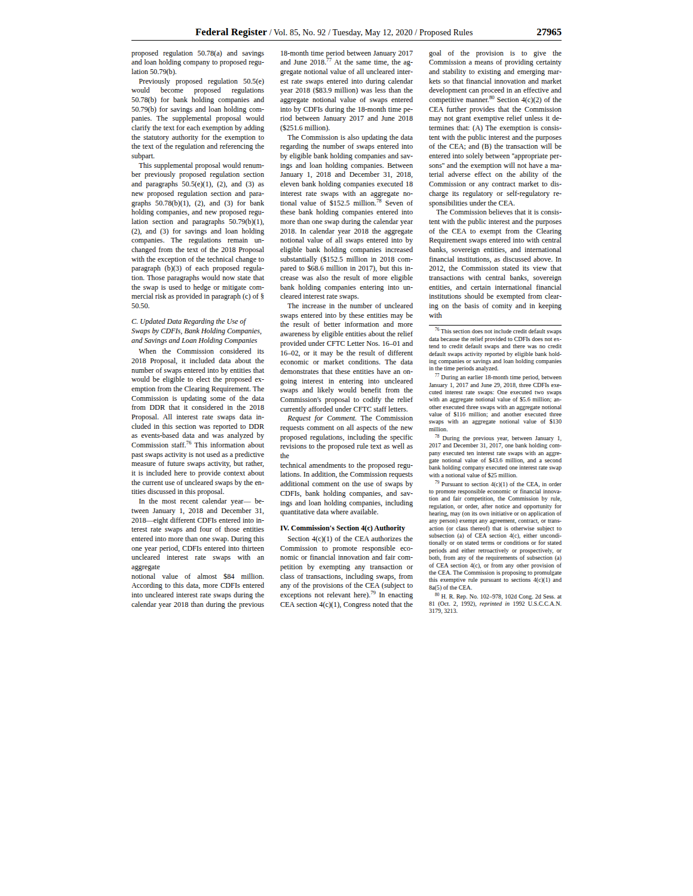Federal Register / Vol. 85, No. 92 / Tuesday, May 12, 2020 / Proposed Rules
27965
proposed regulation 50.78(a) and savings and loan holding company to proposed regulation 50.79(b).
Previously proposed regulation 50.5(e) would become proposed regulations 50.78(b) for bank holding companies and 50.79(b) for savings and loan holding companies. The supplemental proposal would clarify the text for each exemption by adding the statutory authority for the exemption to the text of the regulation and referencing the subpart.
This supplemental proposal would renumber previously proposed regulation section and paragraphs 50.5(e)(1), (2), and (3) as new proposed regulation section and paragraphs 50.78(b)(1), (2), and (3) for bank holding companies, and new proposed regulation section and paragraphs 50.79(b)(1), (2), and (3) for savings and loan holding companies. The regulations remain unchanged from the text of the 2018 Proposal with the exception of the technical change to paragraph (b)(3) of each proposed regulation. Those paragraphs would now state that the swap is used to hedge or mitigate commercial risk as provided in paragraph (c) of § 50.50.
C. Updated Data Regarding the Use of Swaps by CDFIs, Bank Holding Companies, and Savings and Loan Holding Companies
When the Commission considered its 2018 Proposal, it included data about the number of swaps entered into by entities that would be eligible to elect the proposed exemption from the Clearing Requirement. The Commission is updating some of the data from DDR that it considered in the 2018 Proposal. All interest rate swaps data included in this section was reported to DDR as events-based data and was analyzed by Commission staff.76 This information about past swaps activity is not used as a predictive measure of future swaps activity, but rather, it is included here to provide context about the current use of uncleared swaps by the entities discussed in this proposal.
In the most recent calendar year— between January 1, 2018 and December 31, 2018—eight different CDFIs entered into interest rate swaps and four of those entities entered into more than one swap. During this one year period, CDFIs entered into thirteen uncleared interest rate swaps with an aggregate
notional value of almost $84 million. According to this data, more CDFIs entered into uncleared interest rate swaps during the calendar year 2018 than during the previous 18-month time period between January 2017 and June 2018.77 At the same time, the aggregate notional value of all uncleared interest rate swaps entered into during calendar year 2018 ($83.9 million) was less than the aggregate notional value of swaps entered into by CDFIs during the 18-month time period between January 2017 and June 2018 ($251.6 million).
The Commission is also updating the data regarding the number of swaps entered into by eligible bank holding companies and savings and loan holding companies. Between January 1, 2018 and December 31, 2018, eleven bank holding companies executed 18 interest rate swaps with an aggregate notional value of $152.5 million.78 Seven of these bank holding companies entered into more than one swap during the calendar year 2018. In calendar year 2018 the aggregate notional value of all swaps entered into by eligible bank holding companies increased substantially ($152.5 million in 2018 compared to $68.6 million in 2017), but this increase was also the result of more eligible bank holding companies entering into uncleared interest rate swaps.
The increase in the number of uncleared swaps entered into by these entities may be the result of better information and more awareness by eligible entities about the relief provided under CFTC Letter Nos. 16–01 and 16–02, or it may be the result of different economic or market conditions. The data demonstrates that these entities have an ongoing interest in entering into uncleared swaps and likely would benefit from the Commission's proposal to codify the relief currently afforded under CFTC staff letters.
Request for Comment. The Commission requests comment on all aspects of the new proposed regulations, including the specific revisions to the proposed rule text as well as the
technical amendments to the proposed regulations. In addition, the Commission requests additional comment on the use of swaps by CDFIs, bank holding companies, and savings and loan holding companies, including quantitative data where available.
IV. Commission's Section 4(c) Authority
Section 4(c)(1) of the CEA authorizes the Commission to promote responsible economic or financial innovation and fair competition by exempting any transaction or class of transactions, including swaps, from any of the provisions of the CEA (subject to exceptions not relevant here).79 In enacting CEA section 4(c)(1), Congress noted that the goal of the provision is to give the Commission a means of providing certainty and stability to existing and emerging markets so that financial innovation and market development can proceed in an effective and competitive manner.80 Section 4(c)(2) of the CEA further provides that the Commission may not grant exemptive relief unless it determines that: (A) The exemption is consistent with the public interest and the purposes of the CEA; and (B) the transaction will be entered into solely between ''appropriate persons'' and the exemption will not have a material adverse effect on the ability of the Commission or any contract market to discharge its regulatory or self-regulatory responsibilities under the CEA.
The Commission believes that it is consistent with the public interest and the purposes of the CEA to exempt from the Clearing Requirement swaps entered into with central banks, sovereign entities, and international financial institutions, as discussed above. In 2012, the Commission stated its view that transactions with central banks, sovereign entities, and certain international financial institutions should be exempted from clearing on the basis of comity and in keeping with
76 This section does not include credit default swaps data because the relief provided to CDFIs does not extend to credit default swaps and there was no credit default swaps activity reported by eligible bank holding companies or savings and loan holding companies in the time periods analyzed.
77 During an earlier 18-month time period, between January 1, 2017 and June 29, 2018, three CDFIs executed interest rate swaps: One executed two swaps with an aggregate notional value of $5.6 million; another executed three swaps with an aggregate notional value of $116 million; and another executed three swaps with an aggregate notional value of $130 million.
78 During the previous year, between January 1, 2017 and December 31, 2017, one bank holding company executed ten interest rate swaps with an aggregate notional value of $43.6 million, and a second bank holding company executed one interest rate swap with a notional value of $25 million.
79 Pursuant to section 4(c)(1) of the CEA, in order to promote responsible economic or financial innovation and fair competition, the Commission by rule, regulation, or order, after notice and opportunity for hearing, may (on its own initiative or on application of any person) exempt any agreement, contract, or transaction (or class thereof) that is otherwise subject to subsection (a) of CEA section 4(c), either unconditionally or on stated terms or conditions or for stated periods and either retroactively or prospectively, or both, from any of the requirements of subsection (a) of CEA section 4(c), or from any other provision of the CEA. The Commission is proposing to promulgate this exemptive rule pursuant to sections 4(c)(1) and 8a(5) of the CEA.
80 H. R. Rep. No. 102–978, 102d Cong. 2d Sess. at 81 (Oct. 2, 1992), reprinted in 1992 U.S.C.C.A.N. 3179, 3213.